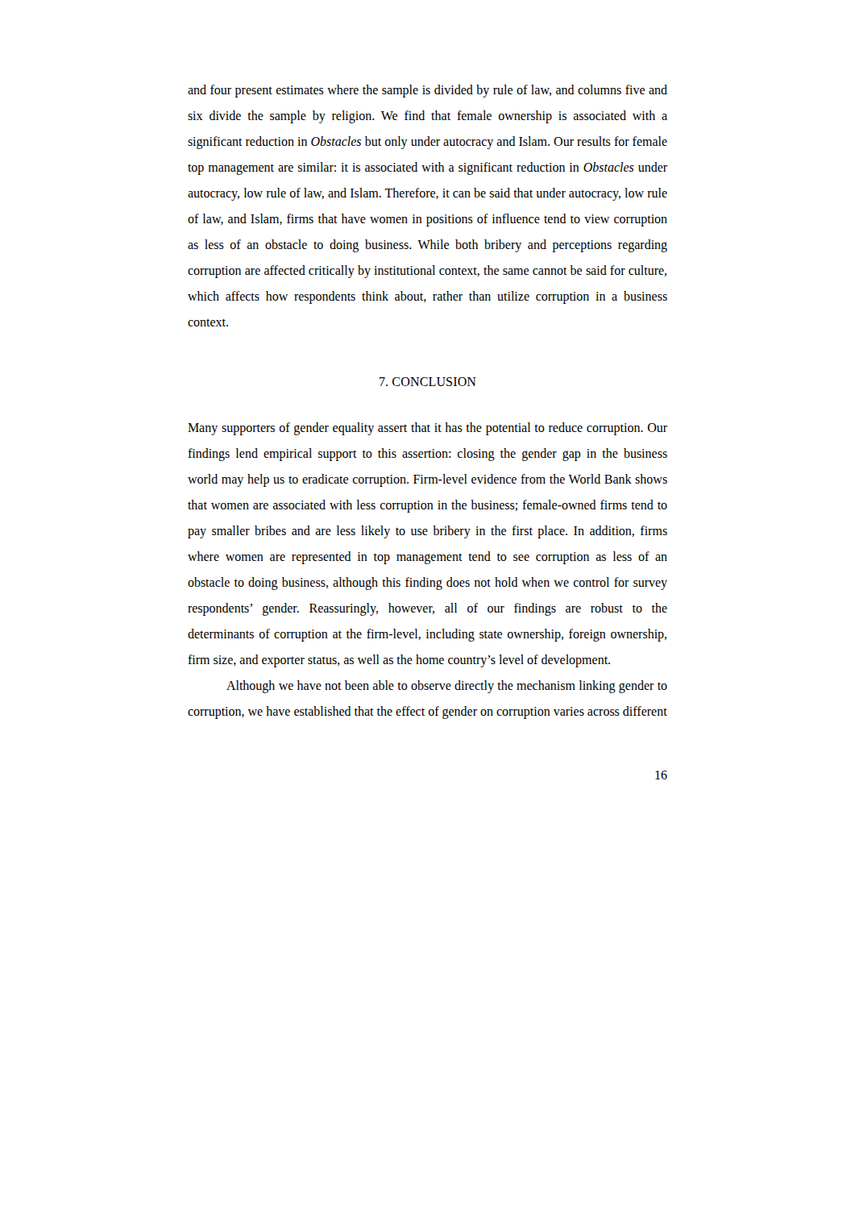and four present estimates where the sample is divided by rule of law, and columns five and six divide the sample by religion. We find that female ownership is associated with a significant reduction in Obstacles but only under autocracy and Islam. Our results for female top management are similar: it is associated with a significant reduction in Obstacles under autocracy, low rule of law, and Islam. Therefore, it can be said that under autocracy, low rule of law, and Islam, firms that have women in positions of influence tend to view corruption as less of an obstacle to doing business. While both bribery and perceptions regarding corruption are affected critically by institutional context, the same cannot be said for culture, which affects how respondents think about, rather than utilize corruption in a business context.
7. Conclusion
Many supporters of gender equality assert that it has the potential to reduce corruption. Our findings lend empirical support to this assertion: closing the gender gap in the business world may help us to eradicate corruption. Firm-level evidence from the World Bank shows that women are associated with less corruption in the business; female-owned firms tend to pay smaller bribes and are less likely to use bribery in the first place. In addition, firms where women are represented in top management tend to see corruption as less of an obstacle to doing business, although this finding does not hold when we control for survey respondents’ gender. Reassuringly, however, all of our findings are robust to the determinants of corruption at the firm-level, including state ownership, foreign ownership, firm size, and exporter status, as well as the home country’s level of development.
Although we have not been able to observe directly the mechanism linking gender to corruption, we have established that the effect of gender on corruption varies across different
16